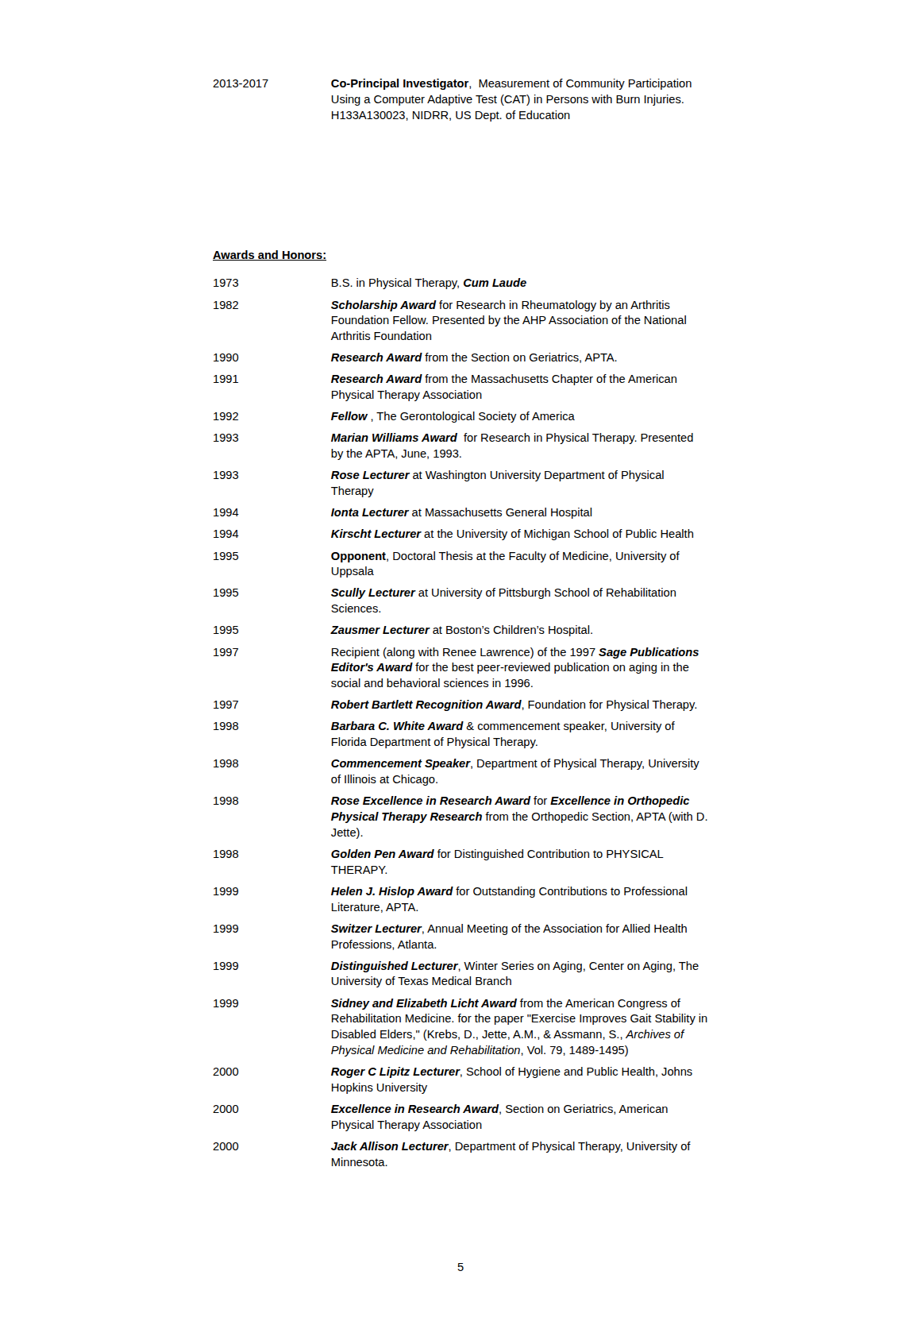| 2013-2017 | Co-Principal Investigator , Measurement of Community Participation Using a Computer Adaptive Test (CAT) in Persons with Burn Injuries. H133A130023, NIDRR, US Dept. of Education |
Awards and Honors:
| 1973 | B.S. in Physical Therapy, Cum Laude |
| 1982 | Scholarship Award for Research in Rheumatology by an Arthritis Foundation Fellow. Presented by the AHP Association of the National Arthritis Foundation |
| 1990 | Research Award from the Section on Geriatrics, APTA. |
| 1991 | Research Award from the Massachusetts Chapter of the American Physical Therapy Association |
| 1992 | Fellow , The Gerontological Society of America |
| 1993 | Marian Williams Award for Research in Physical Therapy. Presented by the APTA, June, 1993. |
| 1993 | Rose Lecturer at Washington University Department of Physical Therapy |
| 1994 | Ionta Lecturer at Massachusetts General Hospital |
| 1994 | Kirscht Lecturer at the University of Michigan School of Public Health |
| 1995 | Opponent , Doctoral Thesis at the Faculty of Medicine, University of Uppsala |
| 1995 | Scully Lecturer at University of Pittsburgh School of Rehabilitation Sciences. |
| 1995 | Zausmer Lecturer at Boston’s Children’s Hospital. |
| 1997 | Recipient (along with Renee Lawrence) of the 1997 Sage Publications Editor's Award for the best peer-reviewed publication on aging in the social and behavioral sciences in 1996. |
| 1997 | Robert Bartlett Recognition Award , Foundation for Physical Therapy. |
| 1998 | Barbara C. White Award & commencement speaker, University of Florida Department of Physical Therapy. |
| 1998 | Commencement Speaker , Department of Physical Therapy, University of Illinois at Chicago. |
| 1998 | Rose Excellence in Research Award for Excellence in Orthopedic Physical Therapy Research from the Orthopedic Section, APTA (with D. Jette). |
| 1998 | Golden Pen Award for Distinguished Contribution to PHYSICAL THERAPY. |
| 1999 | Helen J. Hislop Award for Outstanding Contributions to Professional Literature, APTA. |
| 1999 | Switzer Lecturer , Annual Meeting of the Association for Allied Health Professions, Atlanta. |
| 1999 | Distinguished Lecturer , Winter Series on Aging, Center on Aging, The University of Texas Medical Branch |
| 1999 | Sidney and Elizabeth Licht Award from the American Congress of Rehabilitation Medicine. for the paper "Exercise Improves Gait Stability in Disabled Elders," (Krebs, D., Jette, A.M., & Assmann, S., Archives of Physical Medicine and Rehabilitation , Vol. 79, 1489-1495) |
| 2000 | Roger C Lipitz Lecturer , School of Hygiene and Public Health, Johns Hopkins University |
| 2000 | Excellence in Research Award , Section on Geriatrics, American Physical Therapy Association |
| 2000 | Jack Allison Lecturer , Department of Physical Therapy, University of Minnesota. |
5